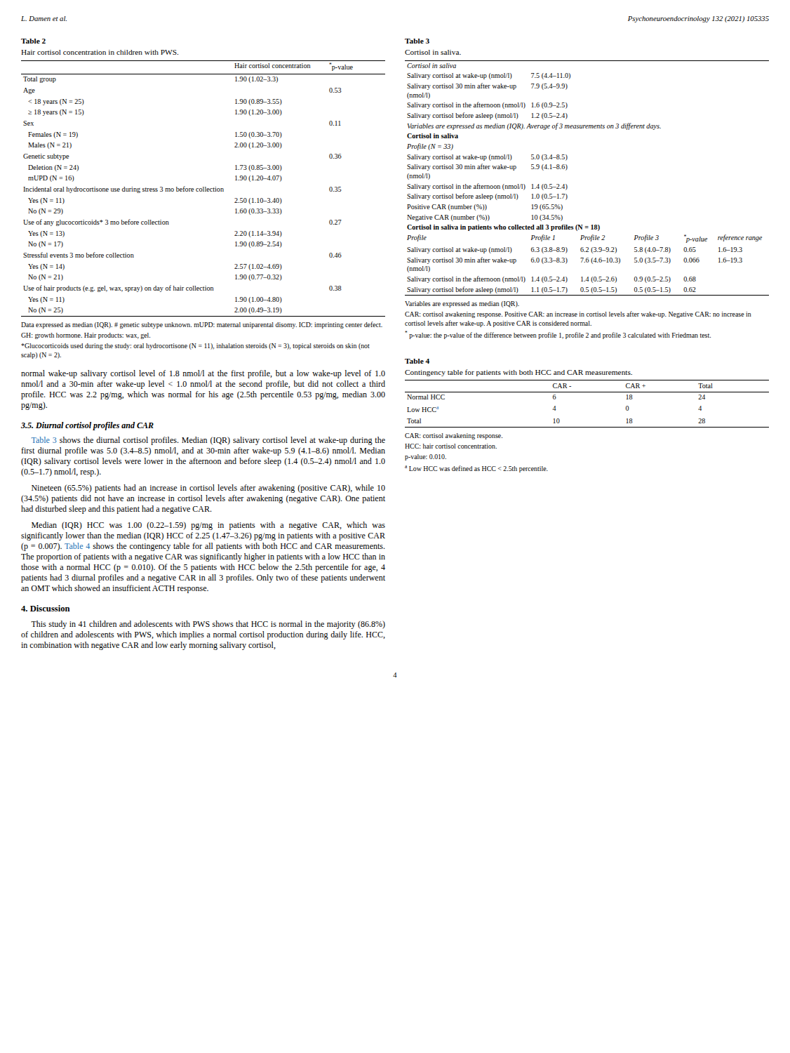L. Damen et al.
Psychoneuroendocrinology 132 (2021) 105335
Table 2
Hair cortisol concentration in children with PWS.
| | Hair cortisol concentration | * p-value |
| --- | --- | --- |
| Total group | 1.90 (1.02–3.3) | |
| Age | | 0.53 |
| < 18 years (N = 25) | 1.90 (0.89–3.55) | |
| ≥ 18 years (N = 15) | 1.90 (1.20–3.00) | |
| Sex | | 0.11 |
| Females (N = 19) | 1.50 (0.30–3.70) | |
| Males (N = 21) | 2.00 (1.20–3.00) | |
| Genetic subtype | | 0.36 |
| Deletion (N = 24) | 1.73 (0.85–3.00) | |
| mUPD (N = 16) | 1.90 (1.20–4.07) | |
| Incidental oral hydrocortisone use during stress 3 mo before collection | | 0.35 |
| Yes (N = 11) | 2.50 (1.10–3.40) | |
| No (N = 29) | 1.60 (0.33–3.33) | |
| Use of any glucocorticoids* 3 mo before collection | | 0.27 |
| Yes (N = 13) | 2.20 (1.14–3.94) | |
| No (N = 17) | 1.90 (0.89–2.54) | |
| Stressful events 3 mo before collection | | 0.46 |
| Yes (N = 14) | 2.57 (1.02–4.69) | |
| No (N = 21) | 1.90 (0.77–0.32) | |
| Use of hair products (e.g. gel, wax, spray) on day of hair collection | | 0.38 |
| Yes (N = 11) | 1.90 (1.00–4.80) | |
| No (N = 25) | 2.00 (0.49–3.19) | |
Data expressed as median (IQR). # genetic subtype unknown. mUPD: maternal uniparental disomy. ICD: imprinting center defect.
GH: growth hormone. Hair products: wax, gel.
*Glucocorticoids used during the study: oral hydrocortisone (N = 11), inhalation steroids (N = 3), topical steroids on skin (not scalp) (N = 2).
normal wake-up salivary cortisol level of 1.8 nmol/l at the first profile, but a low wake-up level of 1.0 nmol/l and a 30-min after wake-up level < 1.0 nmol/l at the second profile, but did not collect a third profile. HCC was 2.2 pg/mg, which was normal for his age (2.5th percentile 0.53 pg/mg, median 3.00 pg/mg).
3.5. Diurnal cortisol profiles and CAR
Table 3 shows the diurnal cortisol profiles. Median (IQR) salivary cortisol level at wake-up during the first diurnal profile was 5.0 (3.4–8.5) nmol/l, and at 30-min after wake-up 5.9 (4.1–8.6) nmol/l. Median (IQR) salivary cortisol levels were lower in the afternoon and before sleep (1.4 (0.5–2.4) nmol/l and 1.0 (0.5–1.7) nmol/l, resp.).
Nineteen (65.5%) patients had an increase in cortisol levels after awakening (positive CAR), while 10 (34.5%) patients did not have an increase in cortisol levels after awakening (negative CAR). One patient had disturbed sleep and this patient had a negative CAR.
Median (IQR) HCC was 1.00 (0.22–1.59) pg/mg in patients with a negative CAR, which was significantly lower than the median (IQR) HCC of 2.25 (1.47–3.26) pg/mg in patients with a positive CAR (p = 0.007). Table 4 shows the contingency table for all patients with both HCC and CAR measurements. The proportion of patients with a negative CAR was significantly higher in patients with a low HCC than in those with a normal HCC (p = 0.010). Of the 5 patients with HCC below the 2.5th percentile for age, 4 patients had 3 diurnal profiles and a negative CAR in all 3 profiles. Only two of these patients underwent an OMT which showed an insufficient ACTH response.
4. Discussion
This study in 41 children and adolescents with PWS shows that HCC is normal in the majority (86.8%) of children and adolescents with PWS, which implies a normal cortisol production during daily life. HCC, in combination with negative CAR and low early morning salivary cortisol,
Table 3
Cortisol in saliva.
| Cortisol in saliva |
| Salivary cortisol at wake-up (nmol/l) | 7.5 (4.4–11.0) |
| Salivary cortisol 30 min after wake-up (nmol/l) | 7.9 (5.4–9.9) |
| Salivary cortisol in the afternoon (nmol/l) | 1.6 (0.9–2.5) |
| Salivary cortisol before asleep (nmol/l) | 1.2 (0.5–2.4) |
| Variables are expressed as median (IQR). Average of 3 measurements on 3 different days. |
| Cortisol in saliva |
| Profile (N = 33) |
| Salivary cortisol at wake-up (nmol/l) | 5.0 (3.4–8.5) |
| Salivary cortisol 30 min after wake-up (nmol/l) | 5.9 (4.1–8.6) |
| Salivary cortisol in the afternoon (nmol/l) | 1.4 (0.5–2.4) |
| Salivary cortisol before asleep (nmol/l) | 1.0 (0.5–1.7) |
| Positive CAR (number (%)) | 19 (65.5%) |
| Negative CAR (number (%)) | 10 (34.5%) |
| Cortisol in saliva in patients who collected all 3 profiles (N = 18) |
| Profile | Profile 1 | Profile 2 | Profile 3 | * p-value | reference range |
| Salivary cortisol at wake-up (nmol/l) | 6.3 (3.8–8.9) | 6.2 (3.9–9.2) | 5.8 (4.0–7.8) | 0.65 | 1.6–19.3 |
| Salivary cortisol 30 min after wake-up (nmol/l) | 6.0 (3.3–8.3) | 7.6 (4.6–10.3) | 5.0 (3.5–7.3) | 0.066 | 1.6–19.3 |
| Salivary cortisol in the afternoon (nmol/l) | 1.4 (0.5–2.4) | 1.4 (0.5–2.6) | 0.9 (0.5–2.5) | 0.68 | |
| Salivary cortisol before asleep (nmol/l) | 1.1 (0.5–1.7) | 0.5 (0.5–1.5) | 0.5 (0.5–1.5) | 0.62 | |
Variables are expressed as median (IQR).
CAR: cortisol awakening response. Positive CAR: an increase in cortisol levels after wake-up. Negative CAR: no increase in cortisol levels after wake-up. A positive CAR is considered normal.
* p-value: the p-value of the difference between profile 1, profile 2 and profile 3 calculated with Friedman test.
Table 4
Contingency table for patients with both HCC and CAR measurements.
| | CAR - | CAR + | Total |
| --- | --- | --- | --- |
| Normal HCC | 6 | 18 | 24 |
| Low HCC a | 4 | 0 | 4 |
| Total | 10 | 18 | 28 |
CAR: cortisol awakening response.
HCC: hair cortisol concentration.
p-value: 0.010.
a Low HCC was defined as HCC < 2.5th percentile.
4